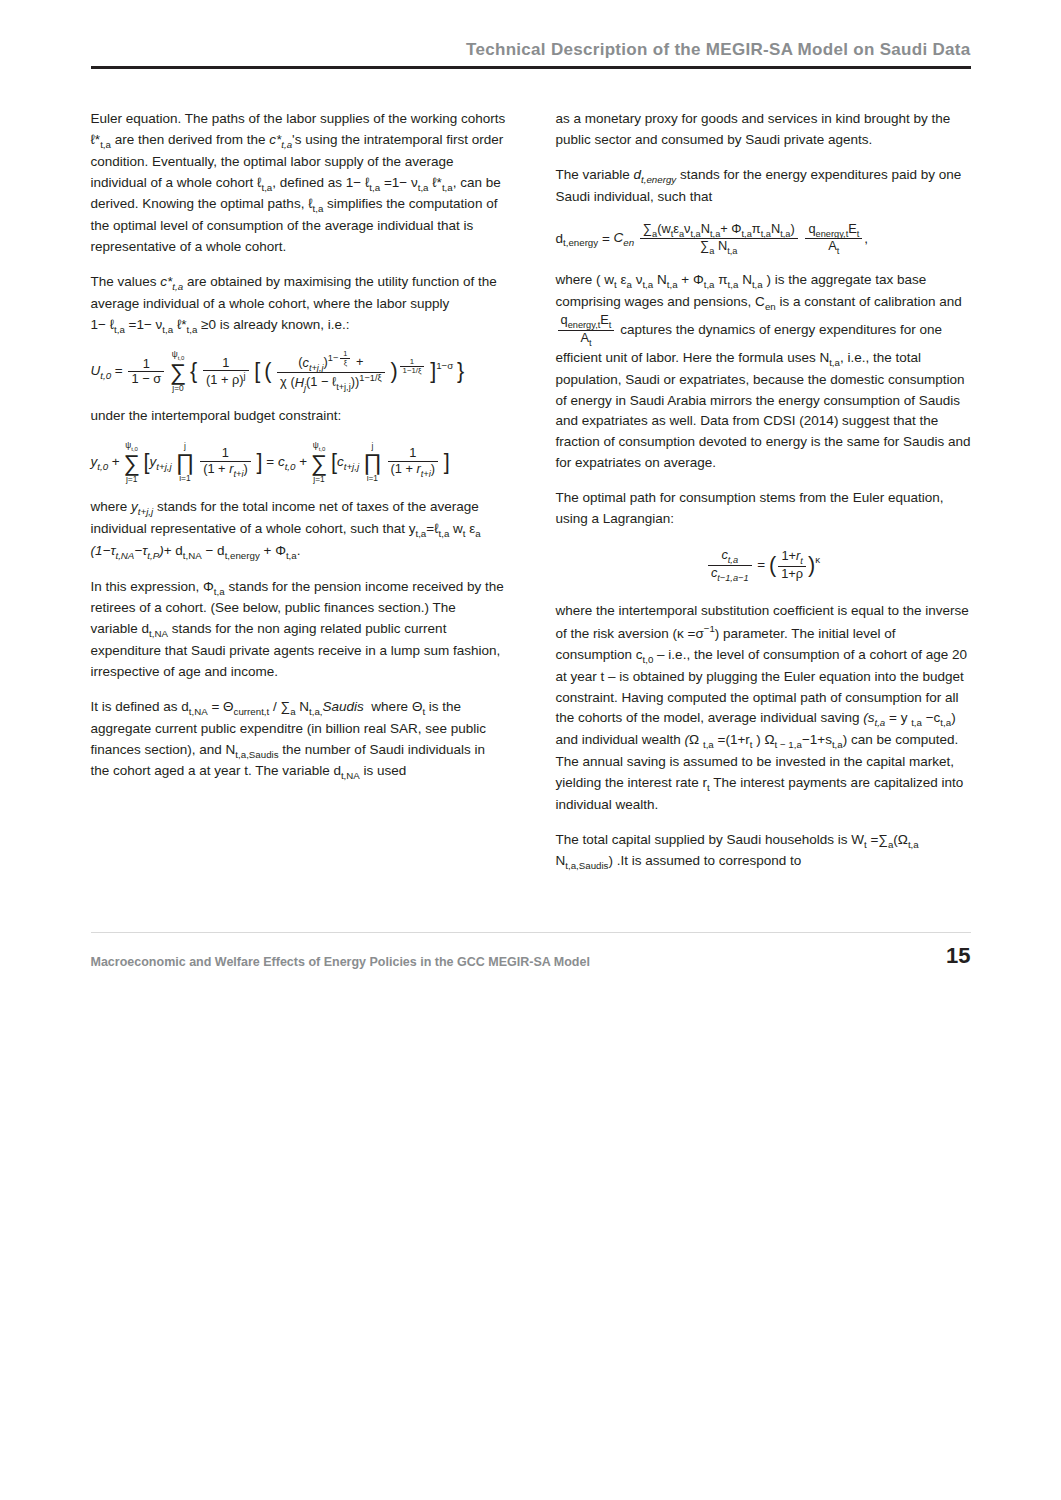Technical Description of the MEGIR-SA Model on Saudi Data
Euler equation. The paths of the labor supplies of the working cohorts ℓ*t,a are then derived from the c*t,a's using the intratemporal first order condition. Eventually, the optimal labor supply of the average individual of a whole cohort ℓt,a, defined as 1− ℓt,a =1− νt,a ℓ*t,a, can be derived. Knowing the optimal paths, ℓt,a simplifies the computation of the optimal level of consumption of the average individual that is representative of a whole cohort.
The values c*t,a are obtained by maximising the utility function of the average individual of a whole cohort, where the labor supply
1− ℓt,a =1− νt,a ℓ*t,a ≥0 is already known, i.e.:
Ut,0 = 11 − σ ψt,0∑j=0 { 1(1 + ρ)j [ ( (ct+j,j)1−1 ξ +χ (Hj(1 − ℓt+j,j))1−1/ξ )11−1/ξ ]1−σ }
under the intertemporal budget constraint:
yt,0 + ψt,0∑j=1 [yt+j,j j∏i=1 1(1 + rt+i) ] = ct,0 + ψt,0∑j=1 [ct+j,j j∏i=1 1(1 + rt+i) ]
where yt+j,j stands for the total income net of taxes of the average individual representative of a whole cohort, such that yt,a=ℓt,a wt εa (1−τt,NA−τt,P)+ dt,NA − dt,energy + Φt,a.
In this expression, Φt,a stands for the pension income received by the retirees of a cohort. (See below, public finances section.) The variable dt,NA stands for the non aging related public current expenditure that Saudi private agents receive in a lump sum fashion, irrespective of age and income.
It is defined as dt,NA = Θcurrent,t / ∑a Nt,a,Saudis where Θt is the aggregate current public expenditre (in billion real SAR, see public finances section), and Nt,a,Saudis the number of Saudi individuals in the cohort aged a at year t. The variable dt,NA is used
as a monetary proxy for goods and services in kind brought by the public sector and consumed by Saudi private agents.
The variable dt,energy stands for the energy expenditures paid by one Saudi individual, such that
dt,energy = Cen ∑a(wtεaνt,aNt,a+ Φt,aπt,aNt,a)∑a Nt,a qenergy,tEt At,
where ( wt εa νt,a Nt,a + Φt,a πt,a Nt,a ) is the aggregate tax base comprising wages and pensions, Cen is a constant of calibration and qenergy,tEt At captures the dynamics of energy expenditures for one efficient unit of labor. Here the formula uses Nt,a, i.e., the total population, Saudi or expatriates, because the domestic consumption of energy in Saudi Arabia mirrors the energy consumption of Saudis and expatriates as well. Data from CDSI (2014) suggest that the fraction of consumption devoted to energy is the same for Saudis and for expatriates on average.
The optimal path for consumption stems from the Euler equation, using a Lagrangian:
ct,a ct−1,a−1 = (1+rt 1+ρ)κ
where the intertemporal substitution coefficient is equal to the inverse of the risk aversion (κ =σ−1) parameter. The initial level of consumption ct,0 – i.e., the level of consumption of a cohort of age 20 at year t – is obtained by plugging the Euler equation into the budget constraint. Having computed the optimal path of consumption for all the cohorts of the model, average individual saving (st,a = y t,a −ct,a) and individual wealth (Ω t,a =(1+rt ) Ωt − 1,a−1+st,a) can be computed. The annual saving is assumed to be invested in the capital market, yielding the interest rate rt The interest payments are capitalized into individual wealth.
The total capital supplied by Saudi households is Wt =∑a(Ωt,a Nt,a,Saudis) .It is assumed to correspond to
Macroeconomic and Welfare Effects of Energy Policies in the GCC MEGIR-SA Model
15